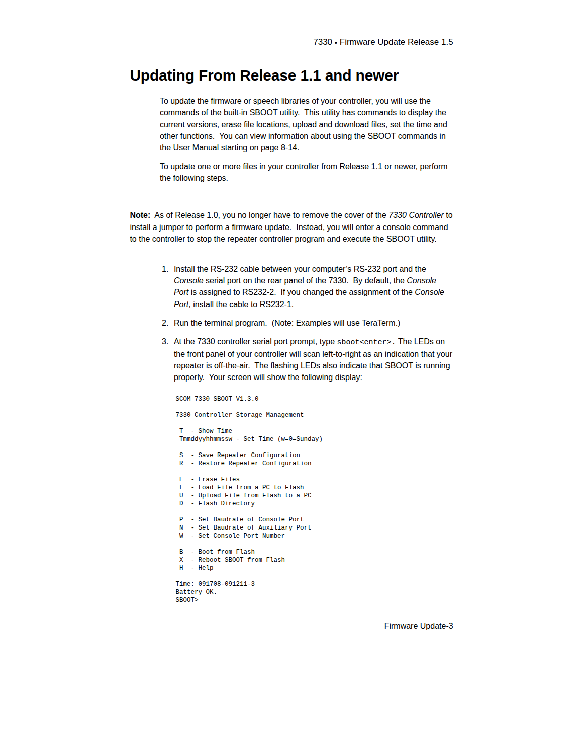7330 • Firmware Update Release 1.5
Updating From Release 1.1 and newer
To update the firmware or speech libraries of your controller, you will use the commands of the built-in SBOOT utility. This utility has commands to display the current versions, erase file locations, upload and download files, set the time and other functions. You can view information about using the SBOOT commands in the User Manual starting on page 8-14.
To update one or more files in your controller from Release 1.1 or newer, perform the following steps.
Note: As of Release 1.0, you no longer have to remove the cover of the 7330 Controller to install a jumper to perform a firmware update. Instead, you will enter a console command to the controller to stop the repeater controller program and execute the SBOOT utility.
Install the RS-232 cable between your computer’s RS-232 port and the Console serial port on the rear panel of the 7330. By default, the Console Port is assigned to RS232-2. If you changed the assignment of the Console Port, install the cable to RS232-1.
Run the terminal program. (Note: Examples will use TeraTerm.)
At the 7330 controller serial port prompt, type sboot<enter>. The LEDs on the front panel of your controller will scan left-to-right as an indication that your repeater is off-the-air. The flashing LEDs also indicate that SBOOT is running properly. Your screen will show the following display:
SCOM 7330 SBOOT V1.3.0

7330 Controller Storage Management

 T  - Show Time
 Tmmddyyhhmmssw - Set Time (w=0=Sunday)

 S  - Save Repeater Configuration
 R  - Restore Repeater Configuration

 E  - Erase Files
 L  - Load File from a PC to Flash
 U  - Upload File from Flash to a PC
 D  - Flash Directory

 P  - Set Baudrate of Console Port
 N  - Set Baudrate of Auxiliary Port
 W  - Set Console Port Number

 B  - Boot from Flash
 X  - Reboot SBOOT from Flash
 H  - Help

Time: 091708-091211-3
Battery OK.
SBOOT>
Firmware Update-3